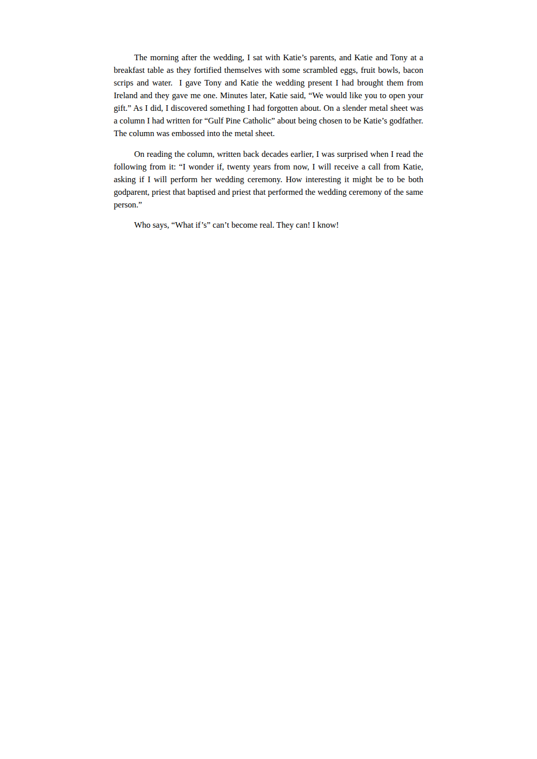The morning after the wedding, I sat with Katie’s parents, and Katie and Tony at a breakfast table as they fortified themselves with some scrambled eggs, fruit bowls, bacon scrips and water. I gave Tony and Katie the wedding present I had brought them from Ireland and they gave me one. Minutes later, Katie said, “We would like you to open your gift.” As I did, I discovered something I had forgotten about. On a slender metal sheet was a column I had written for “Gulf Pine Catholic” about being chosen to be Katie’s godfather. The column was embossed into the metal sheet.
On reading the column, written back decades earlier, I was surprised when I read the following from it: “I wonder if, twenty years from now, I will receive a call from Katie, asking if I will perform her wedding ceremony. How interesting it might be to be both godparent, priest that baptised and priest that performed the wedding ceremony of the same person.”
Who says, “What if’s” can’t become real. They can! I know!